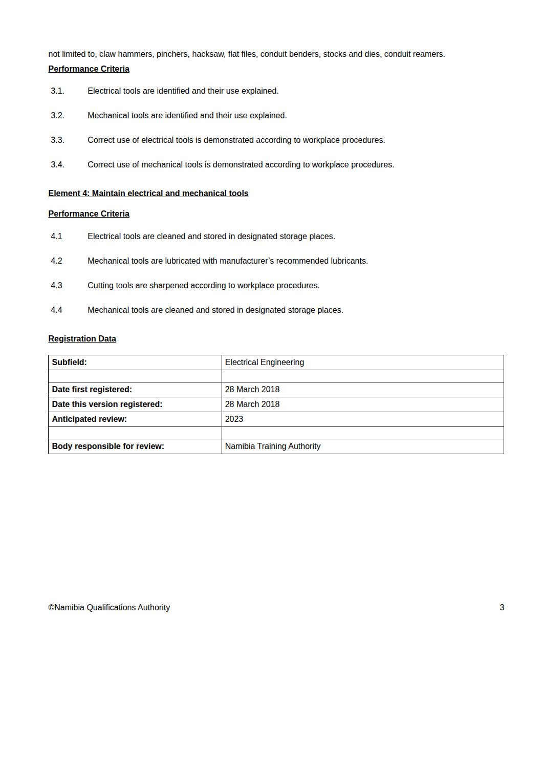not limited to, claw hammers, pinchers, hacksaw, flat files, conduit benders, stocks and dies, conduit reamers.
Performance Criteria
3.1. Electrical tools are identified and their use explained.
3.2. Mechanical tools are identified and their use explained.
3.3. Correct use of electrical tools is demonstrated according to workplace procedures.
3.4. Correct use of mechanical tools is demonstrated according to workplace procedures.
Element 4: Maintain electrical and mechanical tools
Performance Criteria
4.1 Electrical tools are cleaned and stored in designated storage places.
4.2 Mechanical tools are lubricated with manufacturer’s recommended lubricants.
4.3 Cutting tools are sharpened according to workplace procedures.
4.4 Mechanical tools are cleaned and stored in designated storage places.
Registration Data
| Subfield: | Electrical Engineering |
| Date first registered: | 28 March 2018 |
| Date this version registered: | 28 March 2018 |
| Anticipated review: | 2023 |
| Body responsible for review: | Namibia Training Authority |
©Namibia Qualifications Authority 3